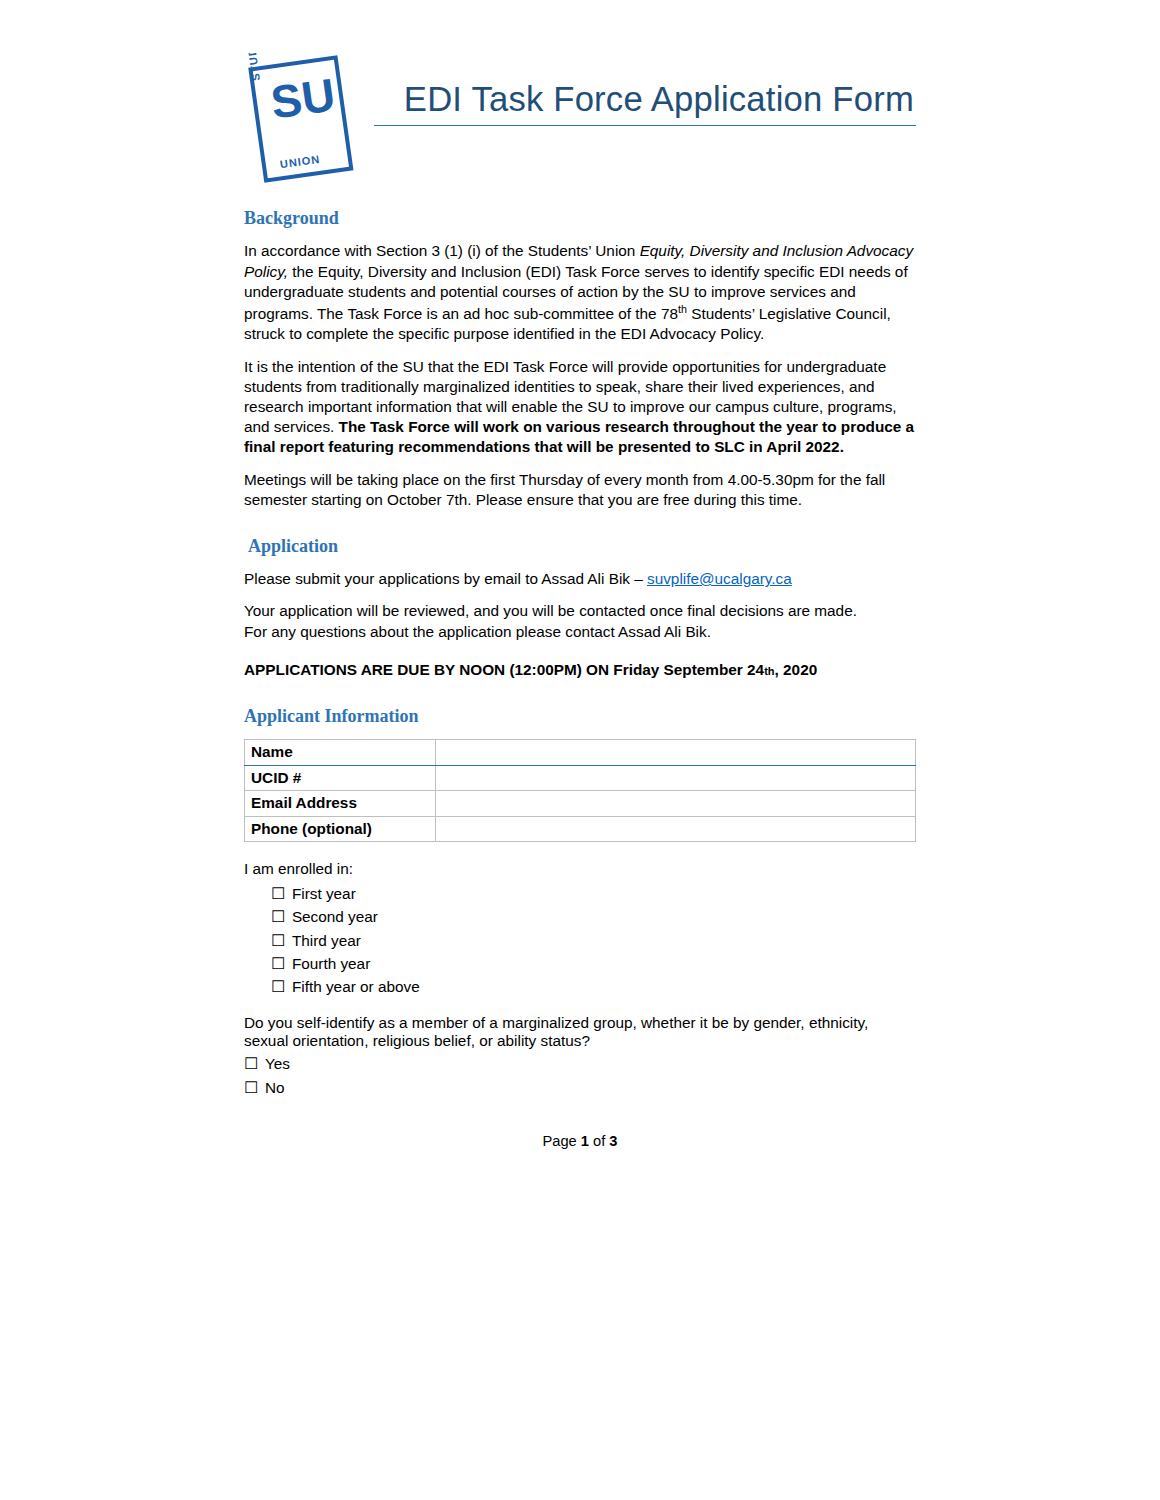SU STUDENTS' UNION
EDI Task Force Application Form
Background
In accordance with Section 3 (1) (i) of the Students’ Union Equity, Diversity and Inclusion Advocacy Policy, the Equity, Diversity and Inclusion (EDI) Task Force serves to identify specific EDI needs of undergraduate students and potential courses of action by the SU to improve services and programs. The Task Force is an ad hoc sub-committee of the 78th Students’ Legislative Council, struck to complete the specific purpose identified in the EDI Advocacy Policy.
It is the intention of the SU that the EDI Task Force will provide opportunities for undergraduate students from traditionally marginalized identities to speak, share their lived experiences, and research important information that will enable the SU to improve our campus culture, programs, and services. The Task Force will work on various research throughout the year to produce a final report featuring recommendations that will be presented to SLC in April 2022.
Meetings will be taking place on the first Thursday of every month from 4.00-5.30pm for the fall semester starting on October 7th. Please ensure that you are free during this time.
Application
Please submit your applications by email to Assad Ali Bik – suvplife@ucalgary.ca
Your application will be reviewed, and you will be contacted once final decisions are made.
For any questions about the application please contact Assad Ali Bik.
APPLICATIONS ARE DUE BY NOON (12:00PM) ON Friday September 24th, 2020
Applicant Information
| Name | |
| UCID # | |
| Email Address | |
| Phone (optional) | |
I am enrolled in:
First year
Second year
Third year
Fourth year
Fifth year or above
Do you self-identify as a member of a marginalized group, whether it be by gender, ethnicity, sexual orientation, religious belief, or ability status?
Yes
No
Page 1 of 3